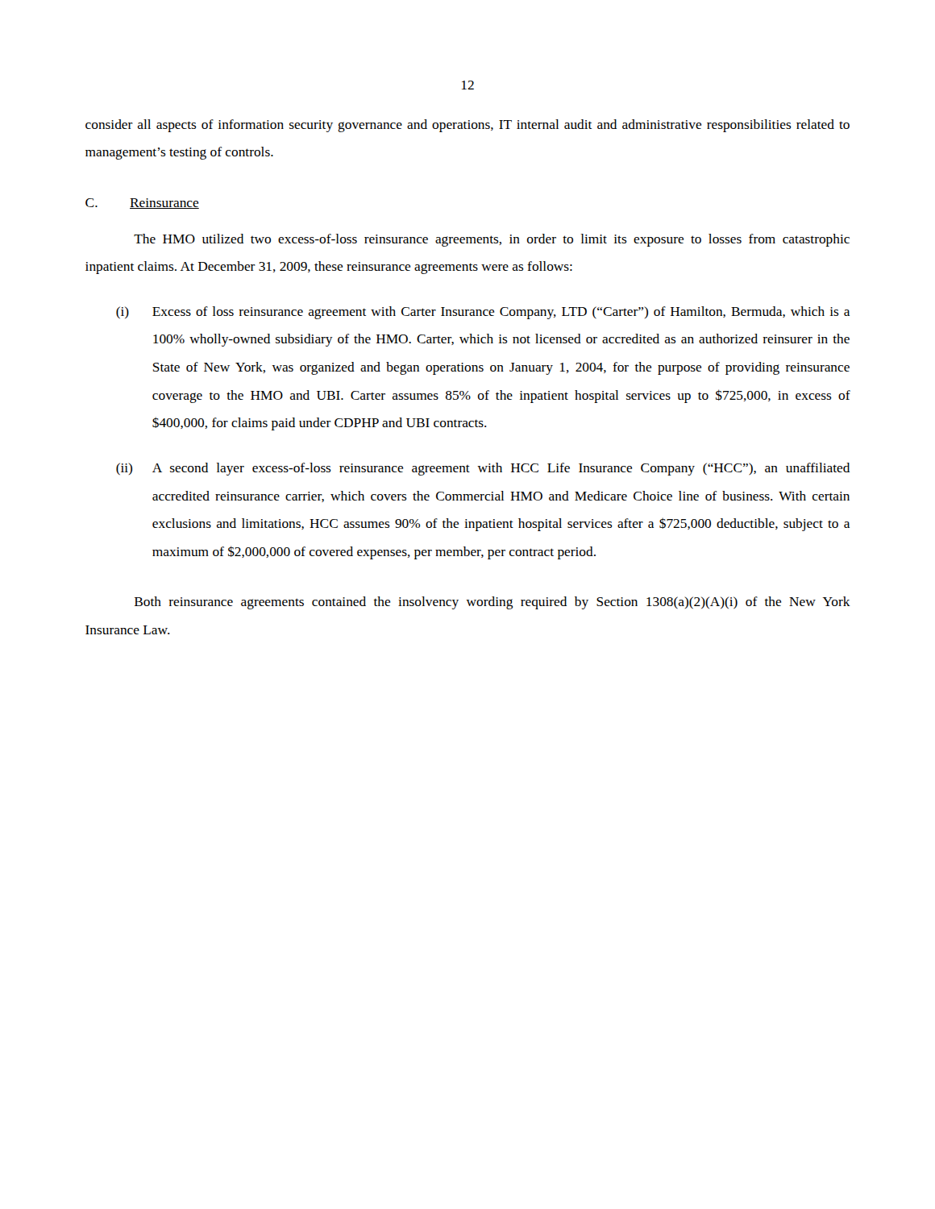12
consider all aspects of information security governance and operations, IT internal audit and administrative responsibilities related to management’s testing of controls.
C. Reinsurance
The HMO utilized two excess-of-loss reinsurance agreements, in order to limit its exposure to losses from catastrophic inpatient claims. At December 31, 2009, these reinsurance agreements were as follows:
(i) Excess of loss reinsurance agreement with Carter Insurance Company, LTD (“Carter”) of Hamilton, Bermuda, which is a 100% wholly-owned subsidiary of the HMO. Carter, which is not licensed or accredited as an authorized reinsurer in the State of New York, was organized and began operations on January 1, 2004, for the purpose of providing reinsurance coverage to the HMO and UBI. Carter assumes 85% of the inpatient hospital services up to $725,000, in excess of $400,000, for claims paid under CDPHP and UBI contracts.
(ii) A second layer excess-of-loss reinsurance agreement with HCC Life Insurance Company (“HCC”), an unaffiliated accredited reinsurance carrier, which covers the Commercial HMO and Medicare Choice line of business. With certain exclusions and limitations, HCC assumes 90% of the inpatient hospital services after a $725,000 deductible, subject to a maximum of $2,000,000 of covered expenses, per member, per contract period.
Both reinsurance agreements contained the insolvency wording required by Section 1308(a)(2)(A)(i) of the New York Insurance Law.